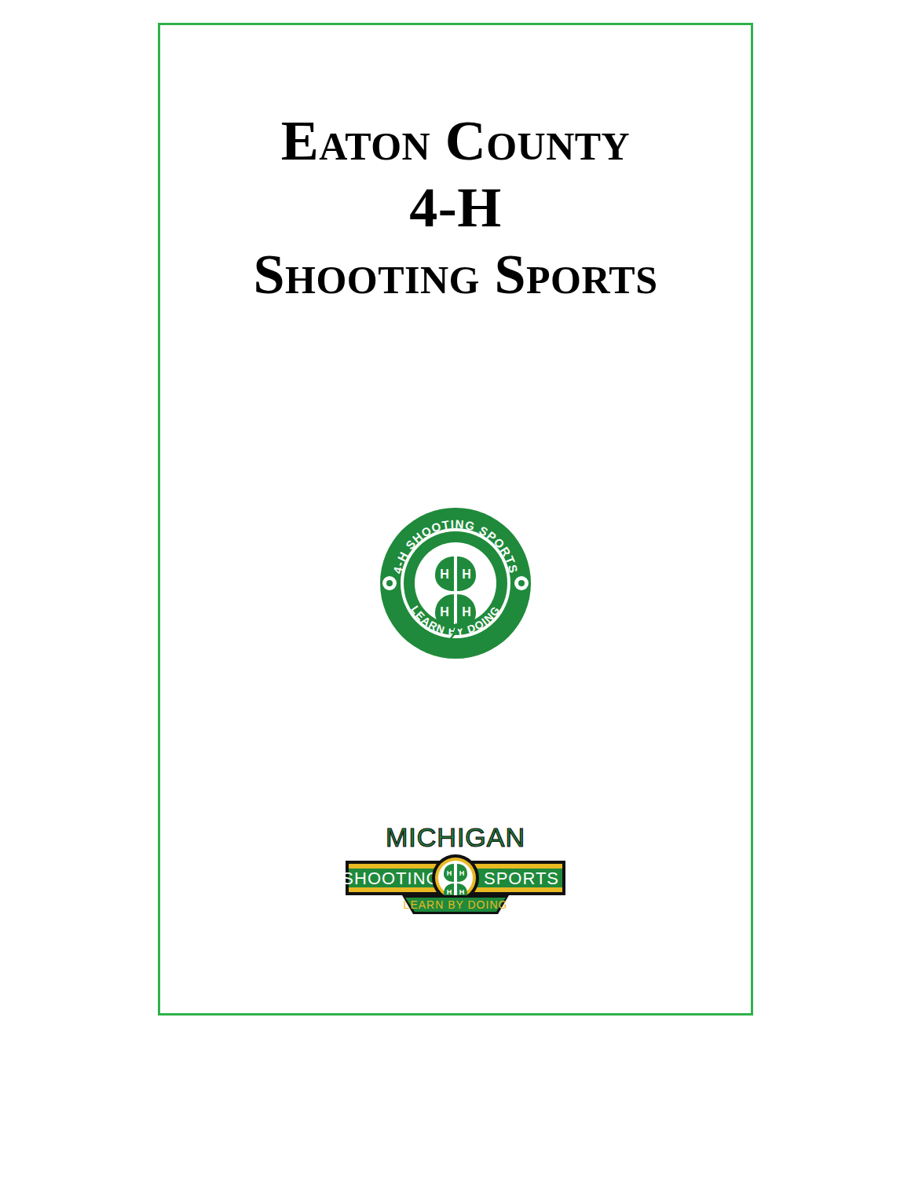Eaton County
4‑H
Shooting Sports
4-H SHOOTING SPORTS LEARN BY DOING H H H H 4-H Shooting Sports — Learn By Doing
MICHIGAN SHOOTING SPORTS H H H H LEARN BY DOING Michigan 4-H Shooting Sports — Learn By Doing